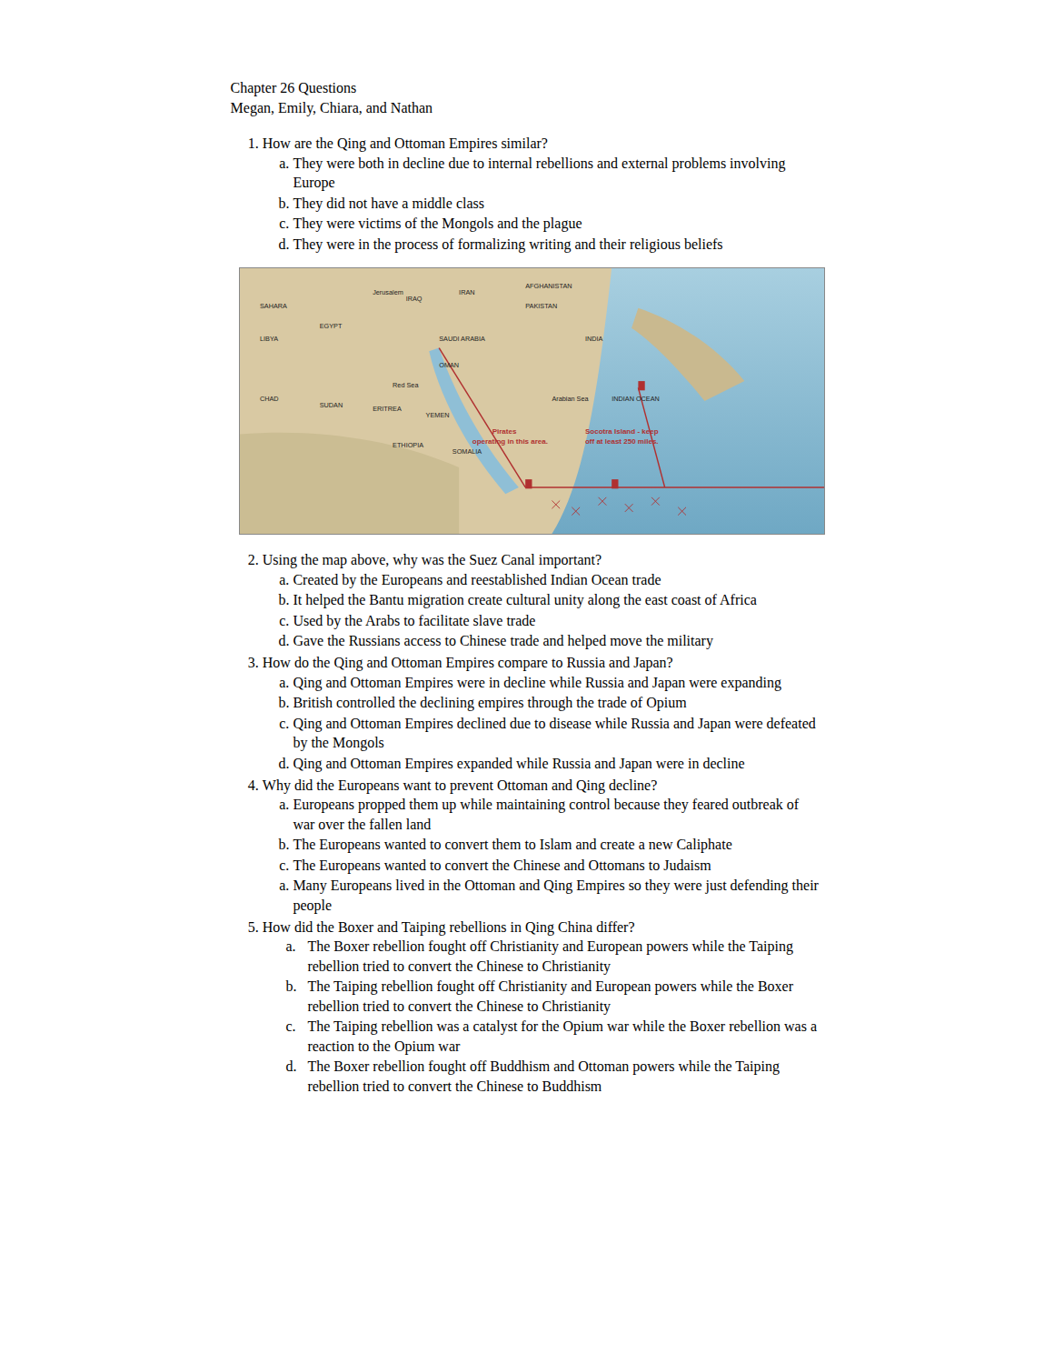Chapter 26 Questions
Megan, Emily, Chiara, and Nathan
How are the Qing and Ottoman Empires similar?
They were both in decline due to internal rebellions and external problems involving Europe
They did not have a middle class
They were victims of the Mongols and the plague
They were in the process of formalizing writing and their religious beliefs
Using the map above, why was the Suez Canal important?
Created by the Europeans and reestablished Indian Ocean trade
It helped the Bantu migration create cultural unity along the east coast of Africa
Used by the Arabs to facilitate slave trade
Gave the Russians access to Chinese trade and helped move the military
How do the Qing and Ottoman Empires compare to Russia and Japan?
Qing and Ottoman Empires were in decline while Russia and Japan were expanding
British controlled the declining empires through the trade of Opium
Qing and Ottoman Empires declined due to disease while Russia and Japan were defeated by the Mongols
Qing and Ottoman Empires expanded while Russia and Japan were in decline
Why did the Europeans want to prevent Ottoman and Qing decline?
Europeans propped them up while maintaining control because they feared outbreak of war over the fallen land
The Europeans wanted to convert them to Islam and create a new Caliphate
The Europeans wanted to convert the Chinese and Ottomans to Judaism
Many Europeans lived in the Ottoman and Qing Empires so they were just defending their people
How did the Boxer and Taiping rebellions in Qing China differ?
a. The Boxer rebellion fought off Christianity and European powers while the Taiping rebellion tried to convert the Chinese to Christianity
b. The Taiping rebellion fought off Christianity and European powers while the Boxer rebellion tried to convert the Chinese to Christianity
c. The Taiping rebellion was a catalyst for the Opium war while the Boxer rebellion was a reaction to the Opium war
d. The Boxer rebellion fought off Buddhism and Ottoman powers while the Taiping rebellion tried to convert the Chinese to Buddhism